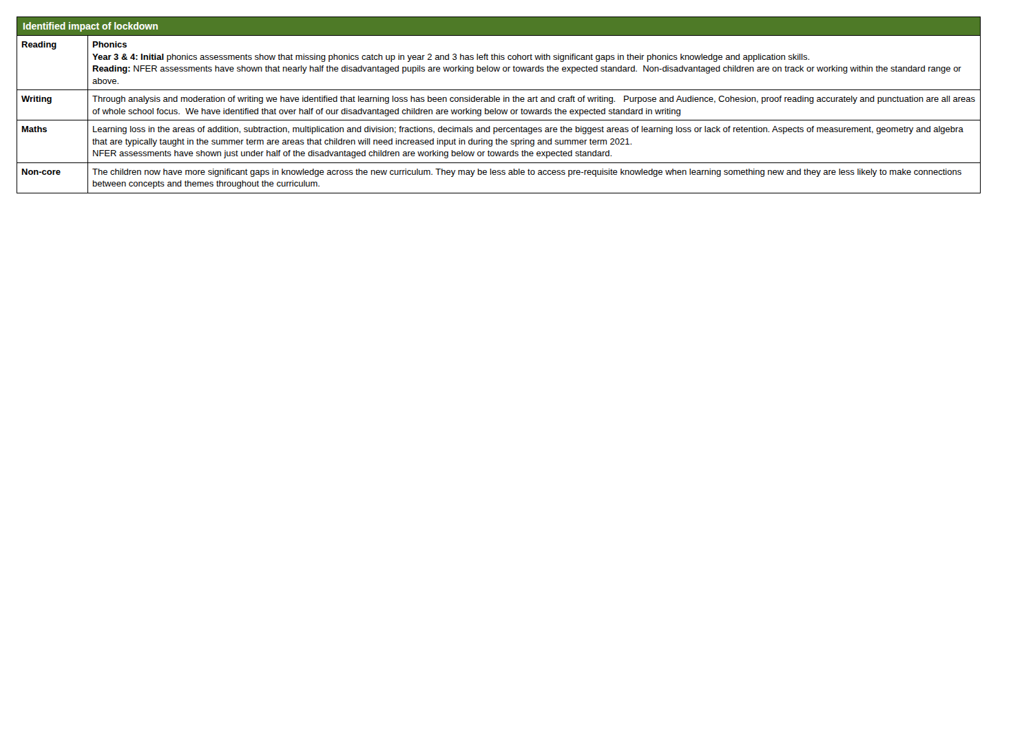Identified impact of lockdown
| Reading | Phonics Year 3 & 4: Initial phonics assessments show that missing phonics catch up in year 2 and 3 has left this cohort with significant gaps in their phonics knowledge and application skills. Reading: NFER assessments have shown that nearly half the disadvantaged pupils are working below or towards the expected standard. Non-disadvantaged children are on track or working within the standard range or above. |
| Writing | Through analysis and moderation of writing we have identified that learning loss has been considerable in the art and craft of writing. Purpose and Audience, Cohesion, proof reading accurately and punctuation are all areas of whole school focus. We have identified that over half of our disadvantaged children are working below or towards the expected standard in writing |
| Maths | Learning loss in the areas of addition, subtraction, multiplication and division; fractions, decimals and percentages are the biggest areas of learning loss or lack of retention. Aspects of measurement, geometry and algebra that are typically taught in the summer term are areas that children will need increased input in during the spring and summer term 2021. NFER assessments have shown just under half of the disadvantaged children are working below or towards the expected standard. |
| Non-core | The children now have more significant gaps in knowledge across the new curriculum. They may be less able to access pre-requisite knowledge when learning something new and they are less likely to make connections between concepts and themes throughout the curriculum. |